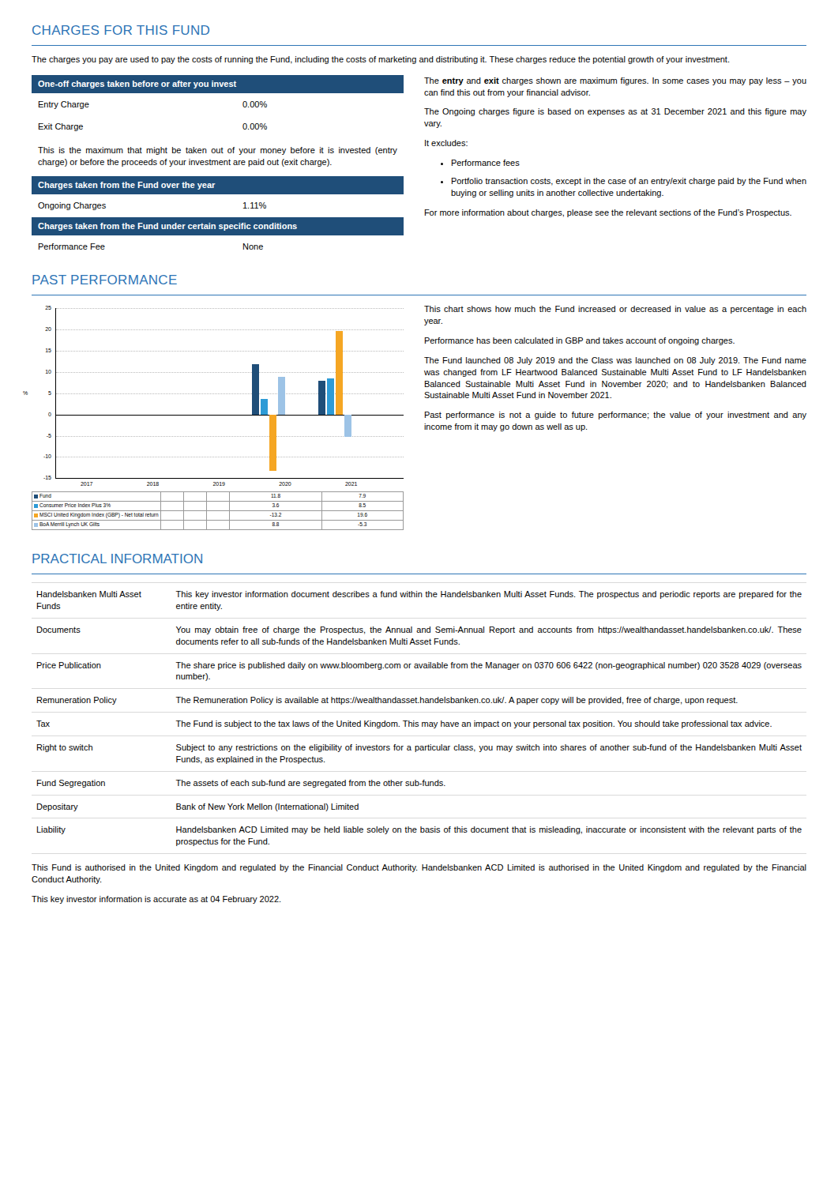CHARGES FOR THIS FUND
The charges you pay are used to pay the costs of running the Fund, including the costs of marketing and distributing it. These charges reduce the potential growth of your investment.
One-off charges taken before or after you invest
| Entry Charge | 0.00% |
| Exit Charge | 0.00% |
This is the maximum that might be taken out of your money before it is invested (entry charge) or before the proceeds of your investment are paid out (exit charge).
Charges taken from the Fund over the year
| Ongoing Charges | 1.11% |
Charges taken from the Fund under certain specific conditions
| Performance Fee | None |
The entry and exit charges shown are maximum figures. In some cases you may pay less – you can find this out from your financial advisor.
The Ongoing charges figure is based on expenses as at 31 December 2021 and this figure may vary.
It excludes:
Performance fees
Portfolio transaction costs, except in the case of an entry/exit charge paid by the Fund when buying or selling units in another collective undertaking.
For more information about charges, please see the relevant sections of the Fund’s Prospectus.
PAST PERFORMANCE
25 20 15 10 5 0 -5 -10 -15
%
2017 2018 2019 2020 2021
| Fund | | | | 11.8 | 7.9 |
| Consumer Price Index Plus 3% | | | | 3.6 | 8.5 |
| MSCI United Kingdom Index (GBP) - Net total return | | | | -13.2 | 19.6 |
| BoA Merrill Lynch UK Gilts | | | | 8.8 | -5.3 |
This chart shows how much the Fund increased or decreased in value as a percentage in each year.
Performance has been calculated in GBP and takes account of ongoing charges.
The Fund launched 08 July 2019 and the Class was launched on 08 July 2019. The Fund name was changed from LF Heartwood Balanced Sustainable Multi Asset Fund to LF Handelsbanken Balanced Sustainable Multi Asset Fund in November 2020; and to Handelsbanken Balanced Sustainable Multi Asset Fund in November 2021.
Past performance is not a guide to future performance; the value of your investment and any income from it may go down as well as up.
PRACTICAL INFORMATION
| Handelsbanken Multi Asset Funds | This key investor information document describes a fund within the Handelsbanken Multi Asset Funds. The prospectus and periodic reports are prepared for the entire entity. |
| Documents | You may obtain free of charge the Prospectus, the Annual and Semi-Annual Report and accounts from https://wealthandasset.handelsbanken.co.uk/. These documents refer to all sub-funds of the Handelsbanken Multi Asset Funds. |
| Price Publication | The share price is published daily on www.bloomberg.com or available from the Manager on 0370 606 6422 (non-geographical number) 020 3528 4029 (overseas number). |
| Remuneration Policy | The Remuneration Policy is available at https://wealthandasset.handelsbanken.co.uk/. A paper copy will be provided, free of charge, upon request. |
| Tax | The Fund is subject to the tax laws of the United Kingdom. This may have an impact on your personal tax position. You should take professional tax advice. |
| Right to switch | Subject to any restrictions on the eligibility of investors for a particular class, you may switch into shares of another sub-fund of the Handelsbanken Multi Asset Funds, as explained in the Prospectus. |
| Fund Segregation | The assets of each sub-fund are segregated from the other sub-funds. |
| Depositary | Bank of New York Mellon (International) Limited |
| Liability | Handelsbanken ACD Limited may be held liable solely on the basis of this document that is misleading, inaccurate or inconsistent with the relevant parts of the prospectus for the Fund. |
This Fund is authorised in the United Kingdom and regulated by the Financial Conduct Authority. Handelsbanken ACD Limited is authorised in the United Kingdom and regulated by the Financial Conduct Authority.
This key investor information is accurate as at 04 February 2022.